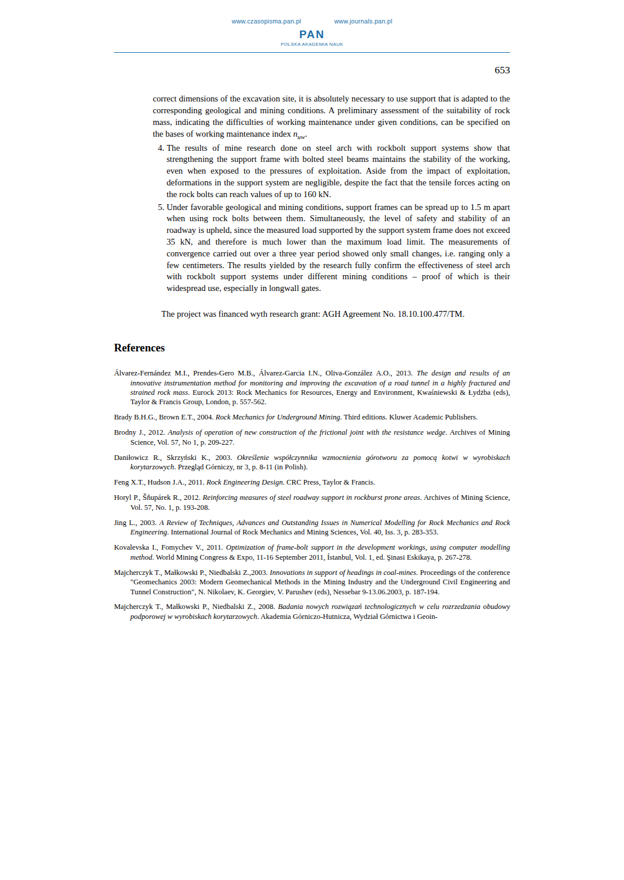www.czasopisma.pan.pl www.journals.pan.pl
PAN POLSKA AKADEMIA NAUK
653
correct dimensions of the excavation site, it is absolutely necessary to use support that is adapted to the corresponding geological and mining conditions. A preliminary assessment of the suitability of rock mass, indicating the difficulties of working maintenance under given conditions, can be specified on the bases of working maintenance index nuw.
The results of mine research done on steel arch with rockbolt support systems show that strengthening the support frame with bolted steel beams maintains the stability of the working, even when exposed to the pressures of exploitation. Aside from the impact of exploitation, deformations in the support system are negligible, despite the fact that the tensile forces acting on the rock bolts can reach values of up to 160 kN.
Under favorable geological and mining conditions, support frames can be spread up to 1.5 m apart when using rock bolts between them. Simultaneously, the level of safety and stability of an roadway is upheld, since the measured load supported by the support system frame does not exceed 35 kN, and therefore is much lower than the maximum load limit. The measurements of convergence carried out over a three year period showed only small changes, i.e. ranging only a few centimeters. The results yielded by the research fully confirm the effectiveness of steel arch with rockbolt support systems under different mining conditions – proof of which is their widespread use, especially in longwall gates.
The project was financed wyth research grant: AGH Agreement No. 18.10.100.477/TM.
References
Álvarez-Fernández M.I., Prendes-Gero M.B., Álvarez-Garcia I.N., Oliva-González A.O., 2013. The design and results of an innovative instrumentation method for monitoring and improving the excavation of a road tunnel in a highly fractured and strained rock mass. Eurock 2013: Rock Mechanics for Resources, Energy and Environment, Kwaśniewski & Łydżba (eds), Taylor & Francis Group, London, p. 557-562.
Brady B.H.G., Brown E.T., 2004. Rock Mechanics for Underground Mining. Third editions. Kluwer Academic Publishers.
Brodny J., 2012. Analysis of operation of new construction of the frictional joint with the resistance wedge. Archives of Mining Science, Vol. 57, No 1, p. 209-227.
Daniłowicz R., Skrzyński K., 2003. Określenie współczynnika wzmocnienia górotworu za pomocą kotwi w wyrobiskach korytarzowych. Przegląd Górniczy, nr 3, p. 8-11 (in Polish).
Feng X.T., Hudson J.A., 2011. Rock Engineering Design. CRC Press, Taylor & Francis.
Horyl P., Šňupárek R., 2012. Reinforcing measures of steel roadway support in rockburst prone areas. Archives of Mining Science, Vol. 57, No. 1, p. 193-208.
Jing L., 2003. A Review of Techniques, Advances and Outstanding Issues in Numerical Modelling for Rock Mechanics and Rock Engineering. International Journal of Rock Mechanics and Mining Sciences, Vol. 40, Iss. 3, p. 283-353.
Kovalevska I., Fomychev V., 2011. Optimization of frame-bolt support in the development workings, using computer modelling method. World Mining Congress & Expo, 11-16 September 2011, Ístanbul, Vol. 1, ed. Şinasi Eskikaya, p. 267-278.
Majcherczyk T., Małkowski P., Niedbalski Z.,2003. Innovations in support of headings in coal-mines. Proceedings of the conference "Geomechanics 2003: Modern Geomechanical Methods in the Mining Industry and the Underground Civil Engineering and Tunnel Construction", N. Nikolaev, K. Georgiev, V. Parushev (eds), Nessebar 9-13.06.2003, p. 187-194.
Majcherczyk T., Małkowski P., Niedbalski Z., 2008. Badania nowych rozwiązań technologicznych w celu rozrzedzania obudowy podporowej w wyrobiskach korytarzowych. Akademia Górniczo-Hutnicza, Wydział Górnictwa i Geoin-